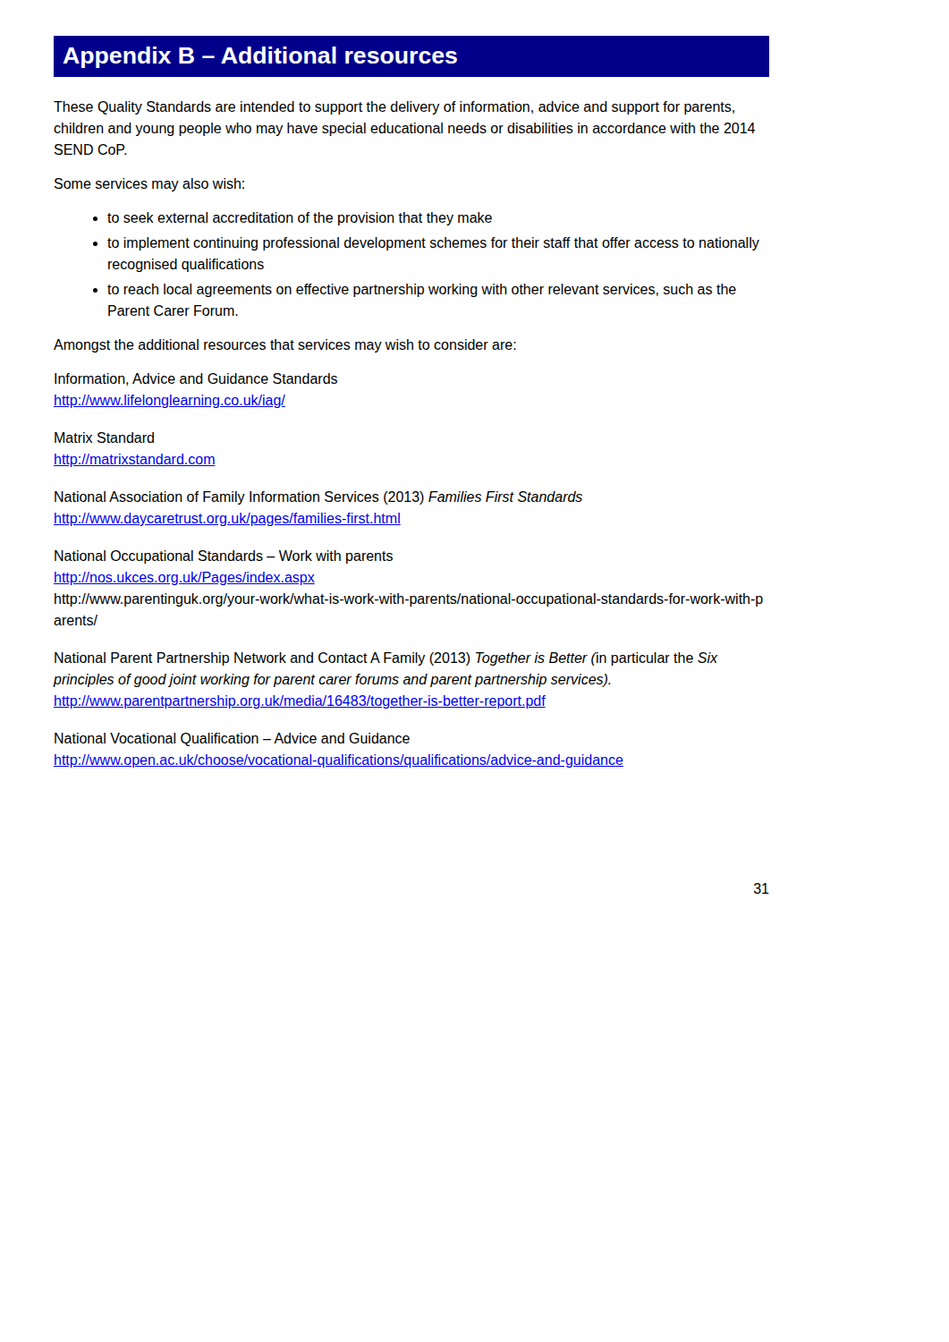Appendix B – Additional resources
These Quality Standards are intended to support the delivery of information, advice and support for parents, children and young people who may have special educational needs or disabilities in accordance with the 2014 SEND CoP.
Some services may also wish:
to seek external accreditation of the provision that they make
to implement continuing professional development schemes for their staff that offer access to nationally recognised qualifications
to reach local agreements on effective partnership working with other relevant services, such as the Parent Carer Forum.
Amongst the additional resources that services may wish to consider are:
Information, Advice and Guidance Standards
http://www.lifelonglearning.co.uk/iag/
Matrix Standard
http://matrixstandard.com
National Association of Family Information Services (2013) Families First Standards
http://www.daycaretrust.org.uk/pages/families-first.html
National Occupational Standards – Work with parents
http://nos.ukces.org.uk/Pages/index.aspx
http://www.parentinguk.org/your-work/what-is-work-with-parents/national-occupational-standards-for-work-with-parents/
National Parent Partnership Network and Contact A Family (2013) Together is Better (in particular the Six principles of good joint working for parent carer forums and parent partnership services).
http://www.parentpartnership.org.uk/media/16483/together-is-better-report.pdf
National Vocational Qualification – Advice and Guidance
http://www.open.ac.uk/choose/vocational-qualifications/qualifications/advice-and-guidance
31